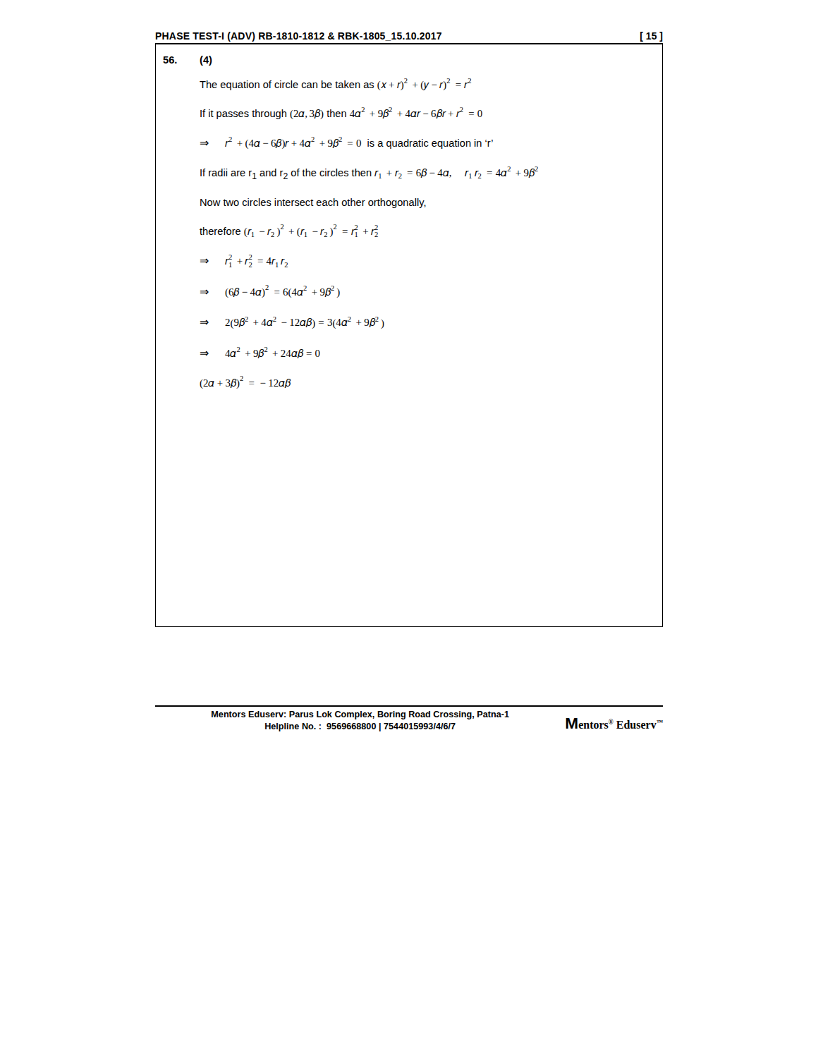PHASE TEST-I (ADV) RB-1810-1812 & RBK-1805_15.10.2017
[ 15 ]
56.
(4)
The equation of circle can be taken as (x+r)2 + (y−r)2 = r2
If it passes through (2α,3β) then 4α2 +9β2 +4αr −6βr +r2 =0
⇒ r2 + (4α−6β) r +4α2 +9β2 =0 is a quadratic equation in ‘r’
If radii are r1 and r2 of the circles then r1+r2 =6β−4α, r1r2 =4α2 +9β2
Now two circles intersect each other orthogonally,
therefore (r1−r2)2 + (r1−r2)2 = r12 + r22
⇒ r12 + r22 = 4r1r2
⇒ (6β−4α)2 = 6 (4α2 +9β2)
⇒ 2 (9β2 +4α2 −12αβ) = 3 (4α2 +9β2)
⇒ 4α2 +9β2 +24αβ =0
(2α+3β)2 = −12αβ
Mentors Eduserv: Parus Lok Complex, Boring Road Crossing, Patna-1
Helpline No. : 9569668800 | 7544015993/4/6/7
Mentors® Eduserv™